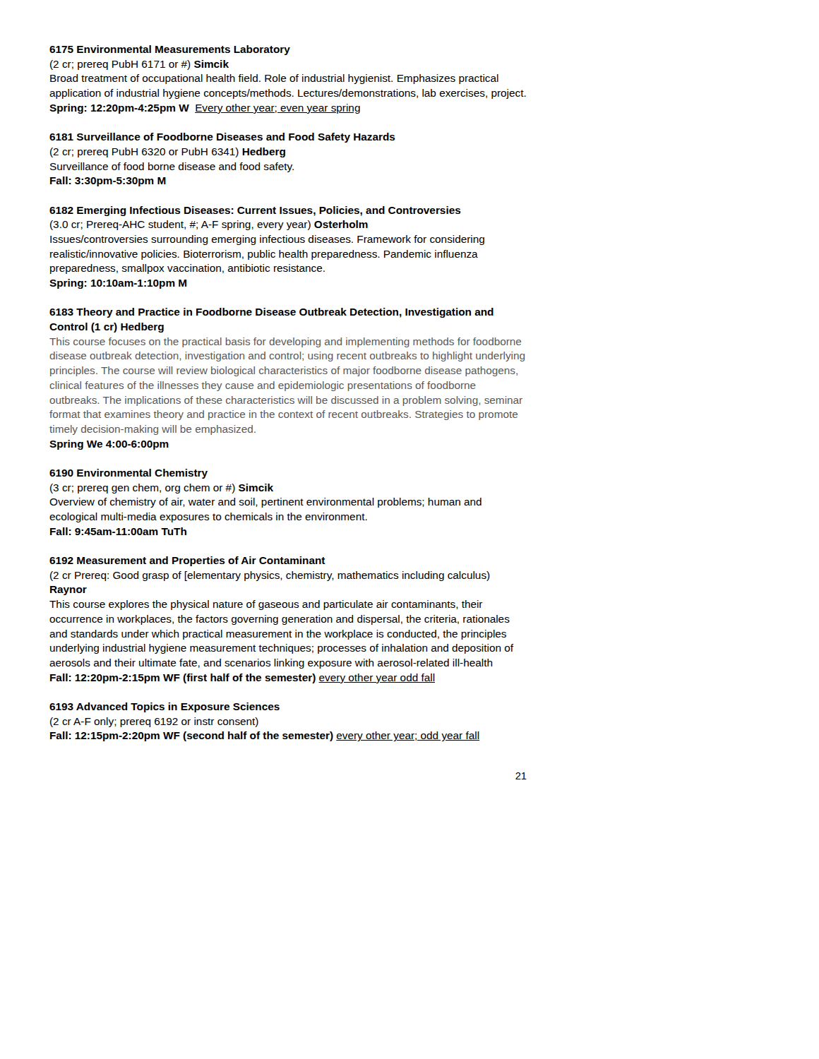6175 Environmental Measurements Laboratory
(2 cr; prereq PubH 6171 or #) Simcik
Broad treatment of occupational health field. Role of industrial hygienist. Emphasizes practical application of industrial hygiene concepts/methods. Lectures/demonstrations, lab exercises, project.
Spring: 12:20pm-4:25pm W Every other year; even year spring
6181 Surveillance of Foodborne Diseases and Food Safety Hazards
(2 cr; prereq PubH 6320 or PubH 6341) Hedberg
Surveillance of food borne disease and food safety.
Fall: 3:30pm-5:30pm M
6182 Emerging Infectious Diseases: Current Issues, Policies, and Controversies
(3.0 cr; Prereq-AHC student, #; A-F spring, every year) Osterholm
Issues/controversies surrounding emerging infectious diseases. Framework for considering realistic/innovative policies. Bioterrorism, public health preparedness. Pandemic influenza preparedness, smallpox vaccination, antibiotic resistance.
Spring: 10:10am-1:10pm M
6183 Theory and Practice in Foodborne Disease Outbreak Detection, Investigation and Control (1 cr) Hedberg
This course focuses on the practical basis for developing and implementing methods for foodborne disease outbreak detection, investigation and control; using recent outbreaks to highlight underlying principles. The course will review biological characteristics of major foodborne disease pathogens, clinical features of the illnesses they cause and epidemiologic presentations of foodborne outbreaks. The implications of these characteristics will be discussed in a problem solving, seminar format that examines theory and practice in the context of recent outbreaks. Strategies to promote timely decision-making will be emphasized.
Spring We 4:00-6:00pm
6190 Environmental Chemistry
(3 cr; prereq gen chem, org chem or #) Simcik
Overview of chemistry of air, water and soil, pertinent environmental problems; human and ecological multi-media exposures to chemicals in the environment.
Fall: 9:45am-11:00am TuTh
6192 Measurement and Properties of Air Contaminant
(2 cr Prereq: Good grasp of [elementary physics, chemistry, mathematics including calculus) Raynor
This course explores the physical nature of gaseous and particulate air contaminants, their occurrence in workplaces, the factors governing generation and dispersal, the criteria, rationales and standards under which practical measurement in the workplace is conducted, the principles underlying industrial hygiene measurement techniques; processes of inhalation and deposition of aerosols and their ultimate fate, and scenarios linking exposure with aerosol-related ill-health
Fall: 12:20pm-2:15pm WF (first half of the semester) every other year odd fall
6193 Advanced Topics in Exposure Sciences
(2 cr A-F only; prereq 6192 or instr consent)
Fall: 12:15pm-2:20pm WF (second half of the semester) every other year; odd year fall
21